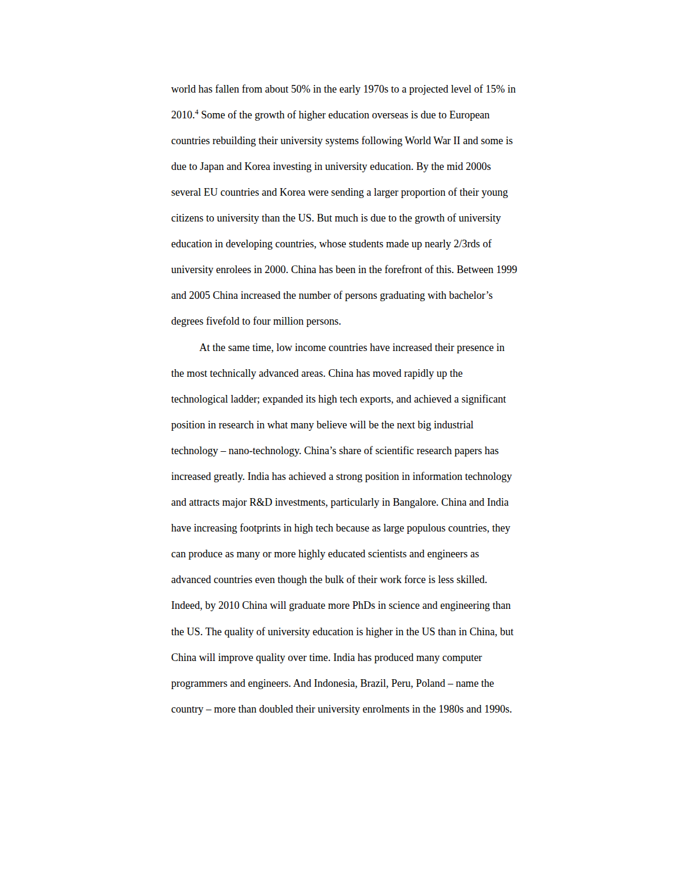world has fallen from about 50% in the early 1970s to a projected level of 15% in 2010.4 Some of the growth of higher education overseas is due to European countries rebuilding their university systems following World War II and some is due to Japan and Korea investing in university education. By the mid 2000s several EU countries and Korea were sending a larger proportion of their young citizens to university than the US. But much is due to the growth of university education in developing countries, whose students made up nearly 2/3rds of university enrolees in 2000. China has been in the forefront of this. Between 1999 and 2005 China increased the number of persons graduating with bachelor’s degrees fivefold to four million persons.
At the same time, low income countries have increased their presence in the most technically advanced areas. China has moved rapidly up the technological ladder; expanded its high tech exports, and achieved a significant position in research in what many believe will be the next big industrial technology – nano-technology. China’s share of scientific research papers has increased greatly. India has achieved a strong position in information technology and attracts major R&D investments, particularly in Bangalore. China and India have increasing footprints in high tech because as large populous countries, they can produce as many or more highly educated scientists and engineers as advanced countries even though the bulk of their work force is less skilled. Indeed, by 2010 China will graduate more PhDs in science and engineering than the US. The quality of university education is higher in the US than in China, but China will improve quality over time. India has produced many computer programmers and engineers. And Indonesia, Brazil, Peru, Poland – name the country – more than doubled their university enrolments in the 1980s and 1990s.